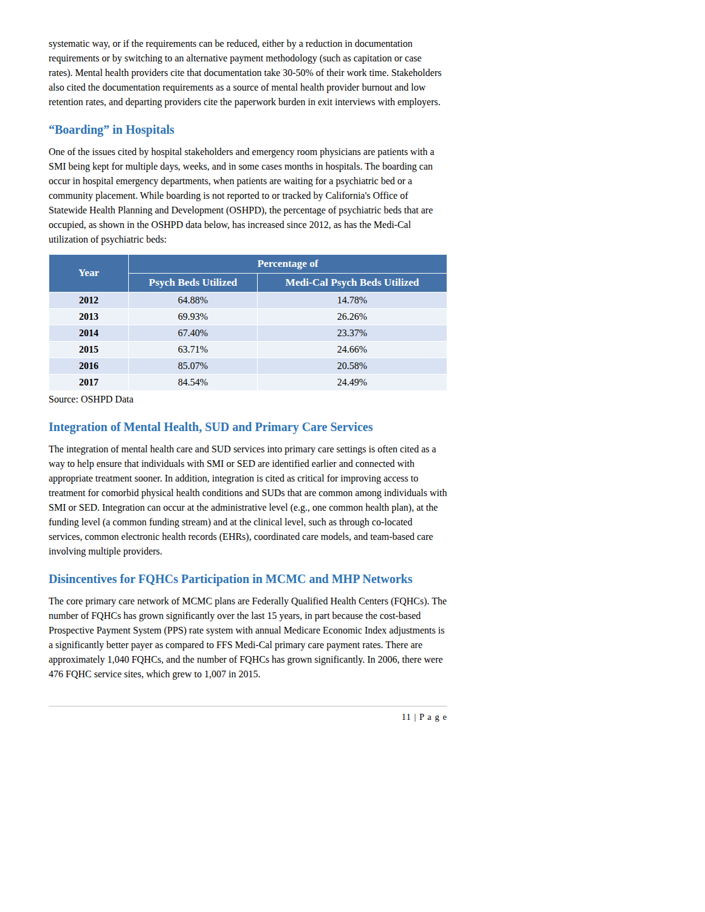systematic way, or if the requirements can be reduced, either by a reduction in documentation requirements or by switching to an alternative payment methodology (such as capitation or case rates). Mental health providers cite that documentation take 30-50% of their work time. Stakeholders also cited the documentation requirements as a source of mental health provider burnout and low retention rates, and departing providers cite the paperwork burden in exit interviews with employers.
“Boarding” in Hospitals
One of the issues cited by hospital stakeholders and emergency room physicians are patients with a SMI being kept for multiple days, weeks, and in some cases months in hospitals. The boarding can occur in hospital emergency departments, when patients are waiting for a psychiatric bed or a community placement. While boarding is not reported to or tracked by California's Office of Statewide Health Planning and Development (OSHPD), the percentage of psychiatric beds that are occupied, as shown in the OSHPD data below, has increased since 2012, as has the Medi-Cal utilization of psychiatric beds:
| Year | Percentage of |
| --- | --- |
| Psych Beds Utilized | Medi-Cal Psych Beds Utilized |
| 2012 | 64.88% | 14.78% |
| 2013 | 69.93% | 26.26% |
| 2014 | 67.40% | 23.37% |
| 2015 | 63.71% | 24.66% |
| 2016 | 85.07% | 20.58% |
| 2017 | 84.54% | 24.49% |
Source: OSHPD Data
Integration of Mental Health, SUD and Primary Care Services
The integration of mental health care and SUD services into primary care settings is often cited as a way to help ensure that individuals with SMI or SED are identified earlier and connected with appropriate treatment sooner. In addition, integration is cited as critical for improving access to treatment for comorbid physical health conditions and SUDs that are common among individuals with SMI or SED. Integration can occur at the administrative level (e.g., one common health plan), at the funding level (a common funding stream) and at the clinical level, such as through co-located services, common electronic health records (EHRs), coordinated care models, and team-based care involving multiple providers.
Disincentives for FQHCs Participation in MCMC and MHP Networks
The core primary care network of MCMC plans are Federally Qualified Health Centers (FQHCs). The number of FQHCs has grown significantly over the last 15 years, in part because the cost-based Prospective Payment System (PPS) rate system with annual Medicare Economic Index adjustments is a significantly better payer as compared to FFS Medi-Cal primary care payment rates. There are approximately 1,040 FQHCs, and the number of FQHCs has grown significantly. In 2006, there were 476 FQHC service sites, which grew to 1,007 in 2015.
11 | P a g e